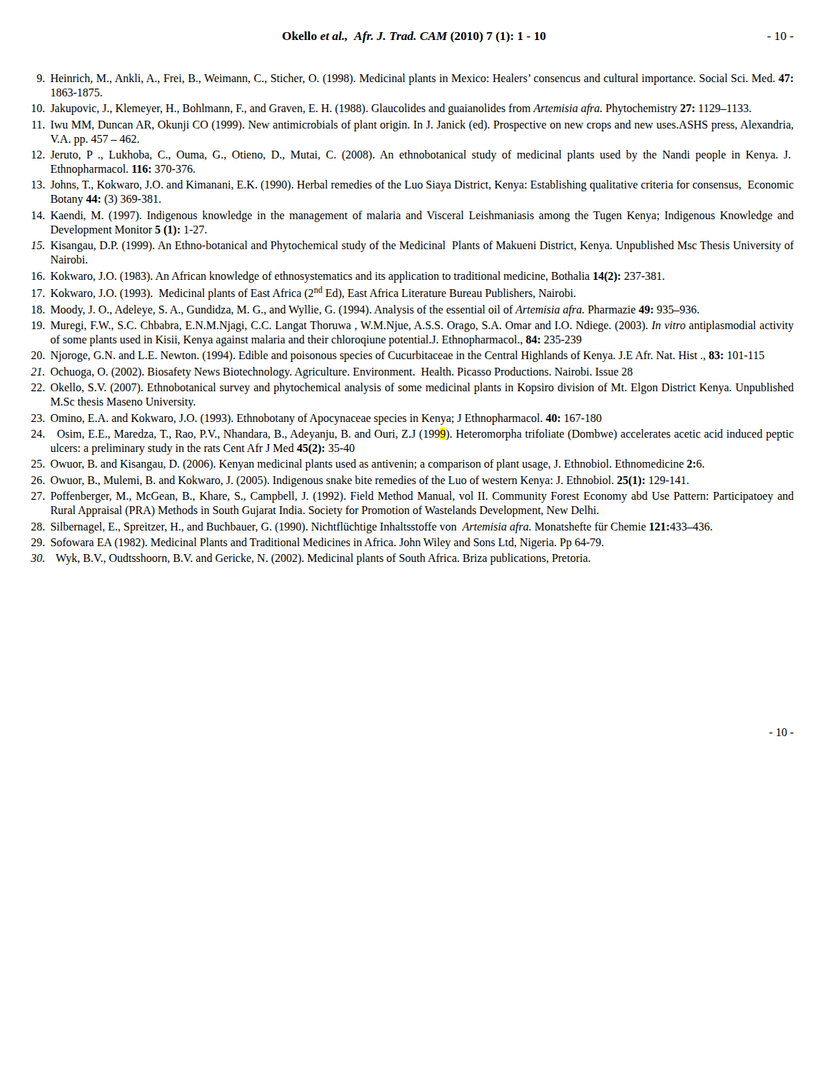- 10 - Okello et al., Afr. J. Trad. CAM (2010) 7 (1): 1 - 10
Heinrich, M., Ankli, A., Frei, B., Weimann, C., Sticher, O. (1998). Medicinal plants in Mexico: Healers’ consencus and cultural importance. Social Sci. Med. 47: 1863-1875.
Jakupovic, J., Klemeyer, H., Bohlmann, F., and Graven, E. H. (1988). Glaucolides and guaianolides from Artemisia afra. Phytochemistry 27: 1129–1133.
Iwu MM, Duncan AR, Okunji CO (1999). New antimicrobials of plant origin. In J. Janick (ed). Prospective on new crops and new uses.ASHS press, Alexandria, V.A. pp. 457 – 462.
Jeruto, P ., Lukhoba, C., Ouma, G., Otieno, D., Mutai, C. (2008). An ethnobotanical study of medicinal plants used by the Nandi people in Kenya. J. Ethnopharmacol. 116: 370-376.
Johns, T., Kokwaro, J.O. and Kimanani, E.K. (1990). Herbal remedies of the Luo Siaya District, Kenya: Establishing qualitative criteria for consensus, Economic Botany 44: (3) 369-381.
Kaendi, M. (1997). Indigenous knowledge in the management of malaria and Visceral Leishmaniasis among the Tugen Kenya; Indigenous Knowledge and Development Monitor 5 (1): 1-27.
Kisangau, D.P. (1999). An Ethno-botanical and Phytochemical study of the Medicinal Plants of Makueni District, Kenya. Unpublished Msc Thesis University of Nairobi.
Kokwaro, J.O. (1983). An African knowledge of ethnosystematics and its application to traditional medicine, Bothalia 14(2): 237-381.
Kokwaro, J.O. (1993). Medicinal plants of East Africa (2nd Ed), East Africa Literature Bureau Publishers, Nairobi.
Moody, J. O., Adeleye, S. A., Gundidza, M. G., and Wyllie, G. (1994). Analysis of the essential oil of Artemisia afra. Pharmazie 49: 935–936.
Muregi, F.W., S.C. Chbabra, E.N.M.Njagi, C.C. Langat Thoruwa , W.M.Njue, A.S.S. Orago, S.A. Omar and I.O. Ndiege. (2003). In vitro antiplasmodial activity of some plants used in Kisii, Kenya against malaria and their chloroqiune potential.J. Ethnopharmacol., 84: 235-239
Njoroge, G.N. and L.E. Newton. (1994). Edible and poisonous species of Cucurbitaceae in the Central Highlands of Kenya. J.E Afr. Nat. Hist ., 83: 101-115
Ochuoga, O. (2002). Biosafety News Biotechnology. Agriculture. Environment. Health. Picasso Productions. Nairobi. Issue 28
Okello, S.V. (2007). Ethnobotanical survey and phytochemical analysis of some medicinal plants in Kopsiro division of Mt. Elgon District Kenya. Unpublished M.Sc thesis Maseno University.
Omino, E.A. and Kokwaro, J.O. (1993). Ethnobotany of Apocynaceae species in Kenya; J Ethnopharmacol. 40: 167-180
Osim, E.E., Maredza, T., Rao, P.V., Nhandara, B., Adeyanju, B. and Ouri, Z.J (1999). Heteromorpha trifoliate (Dombwe) accelerates acetic acid induced peptic ulcers: a preliminary study in the rats Cent Afr J Med 45(2): 35-40
Owuor, B. and Kisangau, D. (2006). Kenyan medicinal plants used as antivenin; a comparison of plant usage, J. Ethnobiol. Ethnomedicine 2: 6.
Owuor, B., Mulemi, B. and Kokwaro, J. (2005). Indigenous snake bite remedies of the Luo of western Kenya: J. Ethnobiol. 25(1): 129-141.
Poffenberger, M., McGean, B., Khare, S., Campbell, J. (1992). Field Method Manual, vol II. Community Forest Economy abd Use Pattern: Participatoey and Rural Appraisal (PRA) Methods in South Gujarat India. Society for Promotion of Wastelands Development, New Delhi.
Silbernagel, E., Spreitzer, H., and Buchbauer, G. (1990). Nichtflüchtige Inhaltsstoffe von Artemisia afra. Monatshefte für Chemie 121: 433–436.
Sofowara EA (1982). Medicinal Plants and Traditional Medicines in Africa. John Wiley and Sons Ltd, Nigeria. Pp 64-79.
Wyk, B.V., Oudtsshoorn, B.V. and Gericke, N. (2002). Medicinal plants of South Africa. Briza publications, Pretoria.
- 10 -